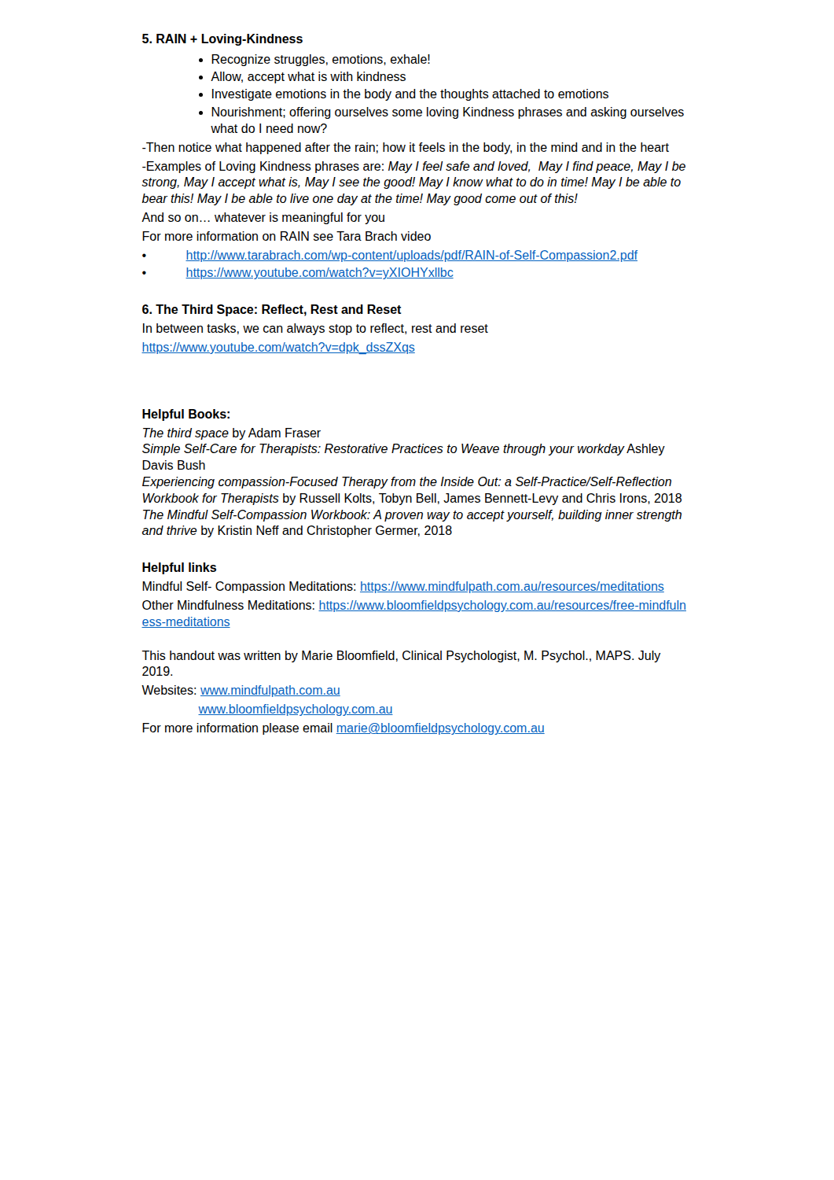5. RAIN + Loving-Kindness
Recognize struggles, emotions, exhale!
Allow, accept what is with kindness
Investigate emotions in the body and the thoughts attached to emotions
Nourishment; offering ourselves some loving Kindness phrases and asking ourselves what do I need now?
-Then notice what happened after the rain; how it feels in the body, in the mind and in the heart
-Examples of Loving Kindness phrases are: May I feel safe and loved, May I find peace, May I be strong, May I accept what is, May I see the good! May I know what to do in time! May I be able to bear this! May I be able to live one day at the time! May good come out of this!
And so on… whatever is meaningful for you
For more information on RAIN see Tara Brach video
http://www.tarabrach.com/wp-content/uploads/pdf/RAIN-of-Self-Compassion2.pdf
https://www.youtube.com/watch?v=yXIOHYxllbc
6. The Third Space: Reflect, Rest and Reset
In between tasks, we can always stop to reflect, rest and reset
https://www.youtube.com/watch?v=dpk_dssZXqs
Helpful Books:
The third space by Adam Fraser
Simple Self-Care for Therapists: Restorative Practices to Weave through your workday Ashley Davis Bush
Experiencing compassion-Focused Therapy from the Inside Out: a Self-Practice/Self-Reflection Workbook for Therapists by Russell Kolts, Tobyn Bell, James Bennett-Levy and Chris Irons, 2018
The Mindful Self-Compassion Workbook: A proven way to accept yourself, building inner strength and thrive by Kristin Neff and Christopher Germer, 2018
Helpful links
Mindful Self- Compassion Meditations: https://www.mindfulpath.com.au/resources/meditations
Other Mindfulness Meditations: https://www.bloomfieldpsychology.com.au/resources/free-mindfulness-meditations
This handout was written by Marie Bloomfield, Clinical Psychologist, M. Psychol., MAPS. July 2019.
Websites: www.mindfulpath.com.au
www.bloomfieldpsychology.com.au
For more information please email marie@bloomfieldpsychology.com.au